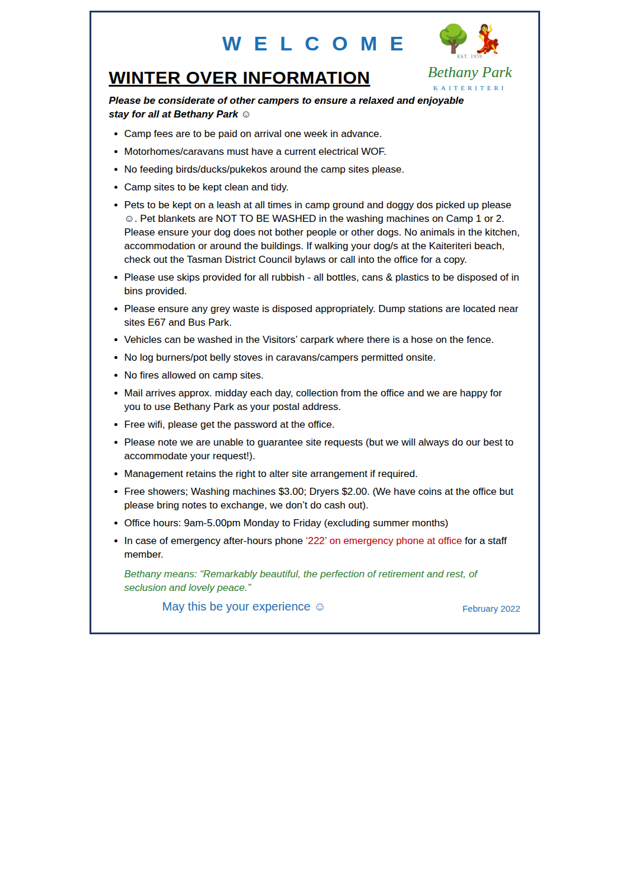🌳💃
EST. 1959
Bethany Park
KAITERITERI
W E L C O M E
WINTER OVER INFORMATION
Please be considerate of other campers to ensure a relaxed and enjoyable stay for all at Bethany Park ☺
Camp fees are to be paid on arrival one week in advance.
Motorhomes/caravans must have a current electrical WOF.
No feeding birds/ducks/pukekos around the camp sites please.
Camp sites to be kept clean and tidy.
Pets to be kept on a leash at all times in camp ground and doggy dos picked up please☺. Pet blankets are NOT TO BE WASHED in the washing machines on Camp 1 or 2. Please ensure your dog does not bother people or other dogs. No animals in the kitchen, accommodation or around the buildings. If walking your dog/s at the Kaiteriteri beach, check out the Tasman District Council bylaws or call into the office for a copy.
Please use skips provided for all rubbish - all bottles, cans & plastics to be disposed of in bins provided.
Please ensure any grey waste is disposed appropriately. Dump stations are located near sites E67 and Bus Park.
Vehicles can be washed in the Visitors’ carpark where there is a hose on the fence.
No log burners/pot belly stoves in caravans/campers permitted onsite.
No fires allowed on camp sites.
Mail arrives approx. midday each day, collection from the office and we are happy for you to use Bethany Park as your postal address.
Free wifi, please get the password at the office.
Please note we are unable to guarantee site requests (but we will always do our best to accommodate your request!).
Management retains the right to alter site arrangement if required.
Free showers; Washing machines $3.00; Dryers $2.00. (We have coins at the office but please bring notes to exchange, we don’t do cash out).
Office hours: 9am-5.00pm Monday to Friday (excluding summer months)
In case of emergency after-hours phone ‘222’ on emergency phone at office for a staff member.
Bethany means: “Remarkably beautiful, the perfection of retirement and rest, of seclusion and lovely peace.”
May this be your experience ☺
February 2022